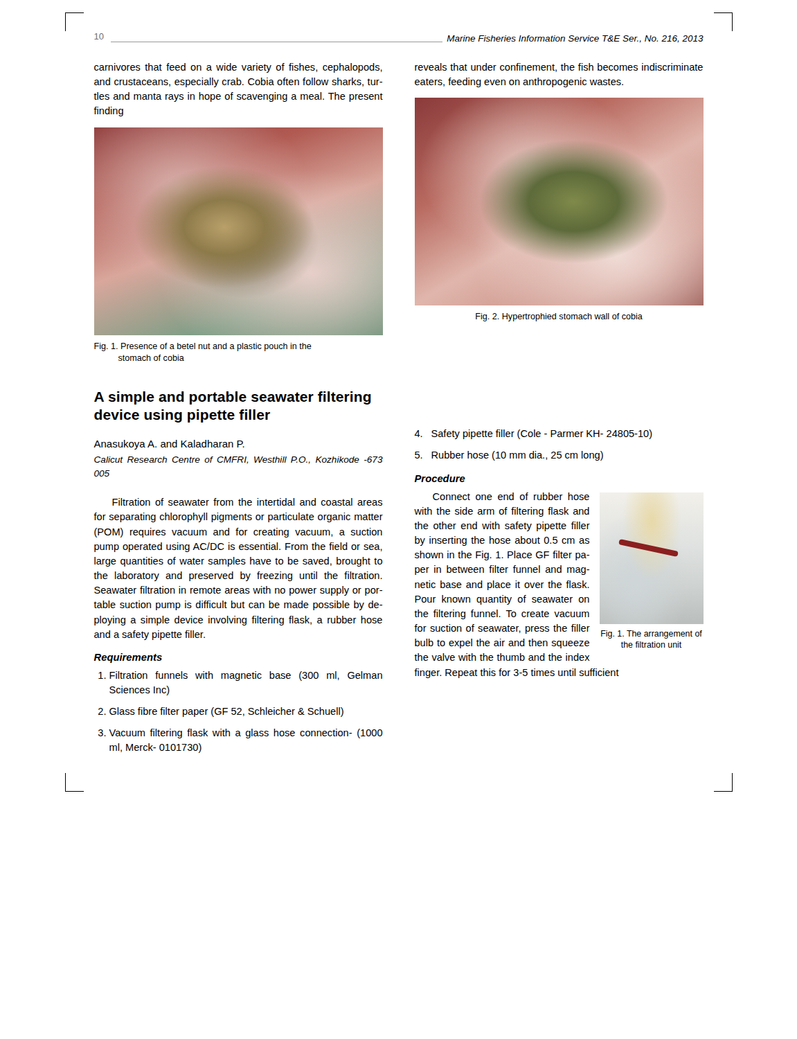10
Marine Fisheries Information Service T&E Ser., No. 216, 2013
carnivores that feed on a wide variety of fishes, cephalopods, and crustaceans, especially crab. Cobia often follow sharks, turtles and manta rays in hope of scavenging a meal. The present finding
Fig. 1. Presence of a betel nut and a plastic pouch in the stomach of cobia
A simple and portable seawater filtering device using pipette filler
Anasukoya A. and Kaladharan P.
Calicut Research Centre of CMFRI, Westhill P.O., Kozhikode -673 005
Filtration of seawater from the intertidal and coastal areas for separating chlorophyll pigments or particulate organic matter (POM) requires vacuum and for creating vacuum, a suction pump operated using AC/DC is essential. From the field or sea, large quantities of water samples have to be saved, brought to the laboratory and preserved by freezing until the filtration. Seawater filtration in remote areas with no power supply or portable suction pump is difficult but can be made possible by deploying a simple device involving filtering flask, a rubber hose and a safety pipette filler.
Requirements
Filtration funnels with magnetic base (300 ml, Gelman Sciences Inc)
Glass fibre filter paper (GF 52, Schleicher & Schuell)
Vacuum filtering flask with a glass hose connection- (1000 ml, Merck- 0101730)
reveals that under confinement, the fish becomes indiscriminate eaters, feeding even on anthropogenic wastes.
Fig. 2. Hypertrophied stomach wall of cobia
4. Safety pipette filler (Cole - Parmer KH- 24805-10)
5. Rubber hose (10 mm dia., 25 cm long)
Procedure
Fig. 1. The arrangement of the filtration unit
Connect one end of rubber hose with the side arm of filtering flask and the other end with safety pipette filler by inserting the hose about 0.5 cm as shown in the Fig. 1. Place GF filter paper in between filter funnel and magnetic base and place it over the flask. Pour known quantity of seawater on the filtering funnel. To create vacuum for suction of seawater, press the filler bulb to expel the air and then squeeze the valve with the thumb and the index finger. Repeat this for 3-5 times until sufficient